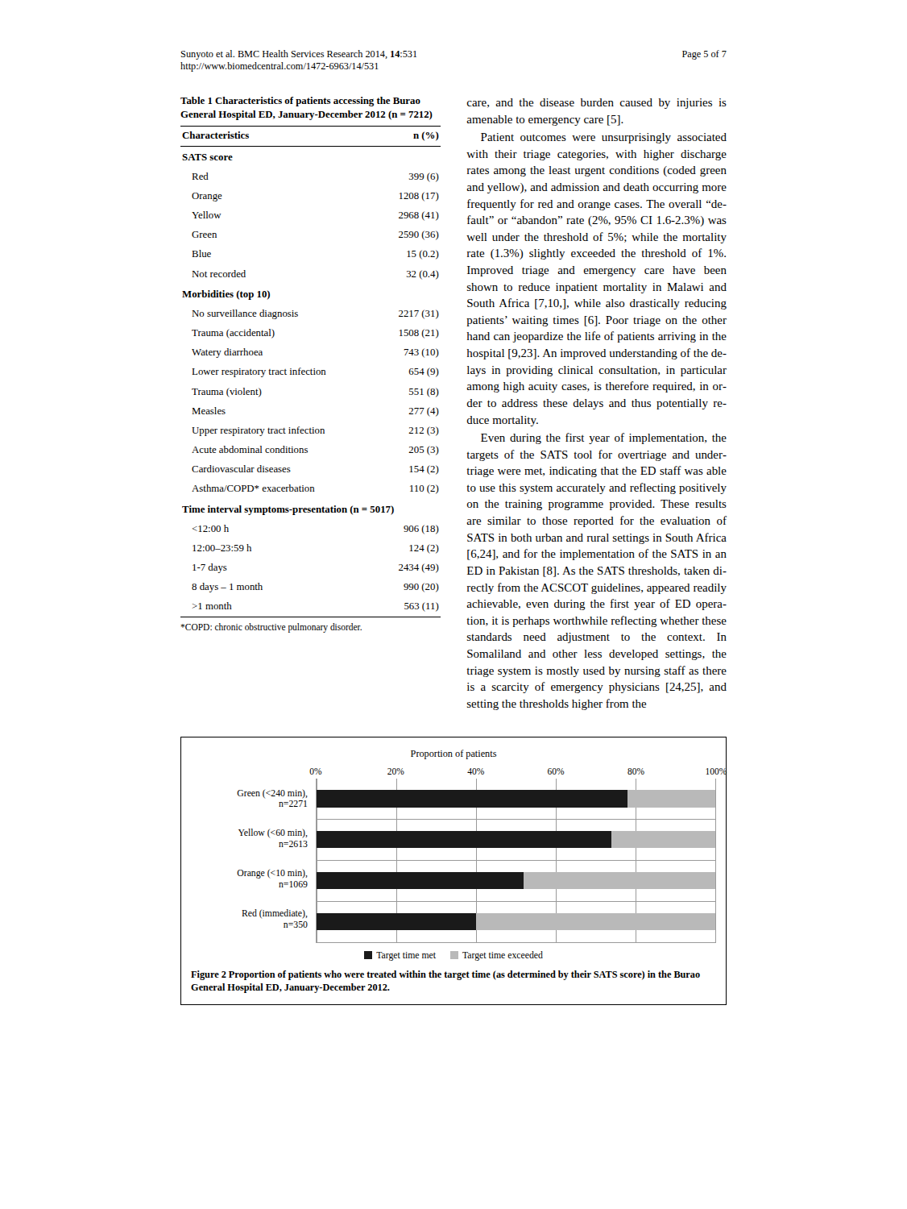Sunyoto et al. BMC Health Services Research 2014, 14:531
http://www.biomedcentral.com/1472-6963/14/531
Page 5 of 7
Table 1 Characteristics of patients accessing the Burao General Hospital ED, January-December 2012 (n = 7212)
| Characteristics | n (%) |
| --- | --- |
| SATS score |
| Red | 399 (6) |
| Orange | 1208 (17) |
| Yellow | 2968 (41) |
| Green | 2590 (36) |
| Blue | 15 (0.2) |
| Not recorded | 32 (0.4) |
| Morbidities (top 10) |
| No surveillance diagnosis | 2217 (31) |
| Trauma (accidental) | 1508 (21) |
| Watery diarrhoea | 743 (10) |
| Lower respiratory tract infection | 654 (9) |
| Trauma (violent) | 551 (8) |
| Measles | 277 (4) |
| Upper respiratory tract infection | 212 (3) |
| Acute abdominal conditions | 205 (3) |
| Cardiovascular diseases | 154 (2) |
| Asthma/COPD* exacerbation | 110 (2) |
| Time interval symptoms-presentation (n = 5017) |
| <12:00 h | 906 (18) |
| 12:00–23:59 h | 124 (2) |
| 1-7 days | 2434 (49) |
| 8 days – 1 month | 990 (20) |
| >1 month | 563 (11) |
*COPD: chronic obstructive pulmonary disorder.
care, and the disease burden caused by injuries is amenable to emergency care [5].
Patient outcomes were unsurprisingly associated with their triage categories, with higher discharge rates among the least urgent conditions (coded green and yellow), and admission and death occurring more frequently for red and orange cases. The overall “default” or “abandon” rate (2%, 95% CI 1.6-2.3%) was well under the threshold of 5%; while the mortality rate (1.3%) slightly exceeded the threshold of 1%. Improved triage and emergency care have been shown to reduce inpatient mortality in Malawi and South Africa [7,10,], while also drastically reducing patients’ waiting times [6]. Poor triage on the other hand can jeopardize the life of patients arriving in the hospital [9,23]. An improved understanding of the delays in providing clinical consultation, in particular among high acuity cases, is therefore required, in order to address these delays and thus potentially reduce mortality.
Even during the first year of implementation, the targets of the SATS tool for overtriage and undertriage were met, indicating that the ED staff was able to use this system accurately and reflecting positively on the training programme provided. These results are similar to those reported for the evaluation of SATS in both urban and rural settings in South Africa [6,24], and for the implementation of the SATS in an ED in Pakistan [8]. As the SATS thresholds, taken directly from the ACSCOT guidelines, appeared readily achievable, even during the first year of ED operation, it is perhaps worthwhile reflecting whether these standards need adjustment to the context. In Somaliland and other less developed settings, the triage system is mostly used by nursing staff as there is a scarcity of emergency physicians [24,25], and setting the thresholds higher from the
Proportion of patients
0% 20% 40% 60% 80% 100%
Green (<240 min),
n=2271
Yellow (<60 min),
n=2613
Orange (<10 min),
n=1069
Red (immediate),
n=350
Target time met Target time exceeded
Figure 2 Proportion of patients who were treated within the target time (as determined by their SATS score) in the Burao General Hospital ED, January-December 2012.